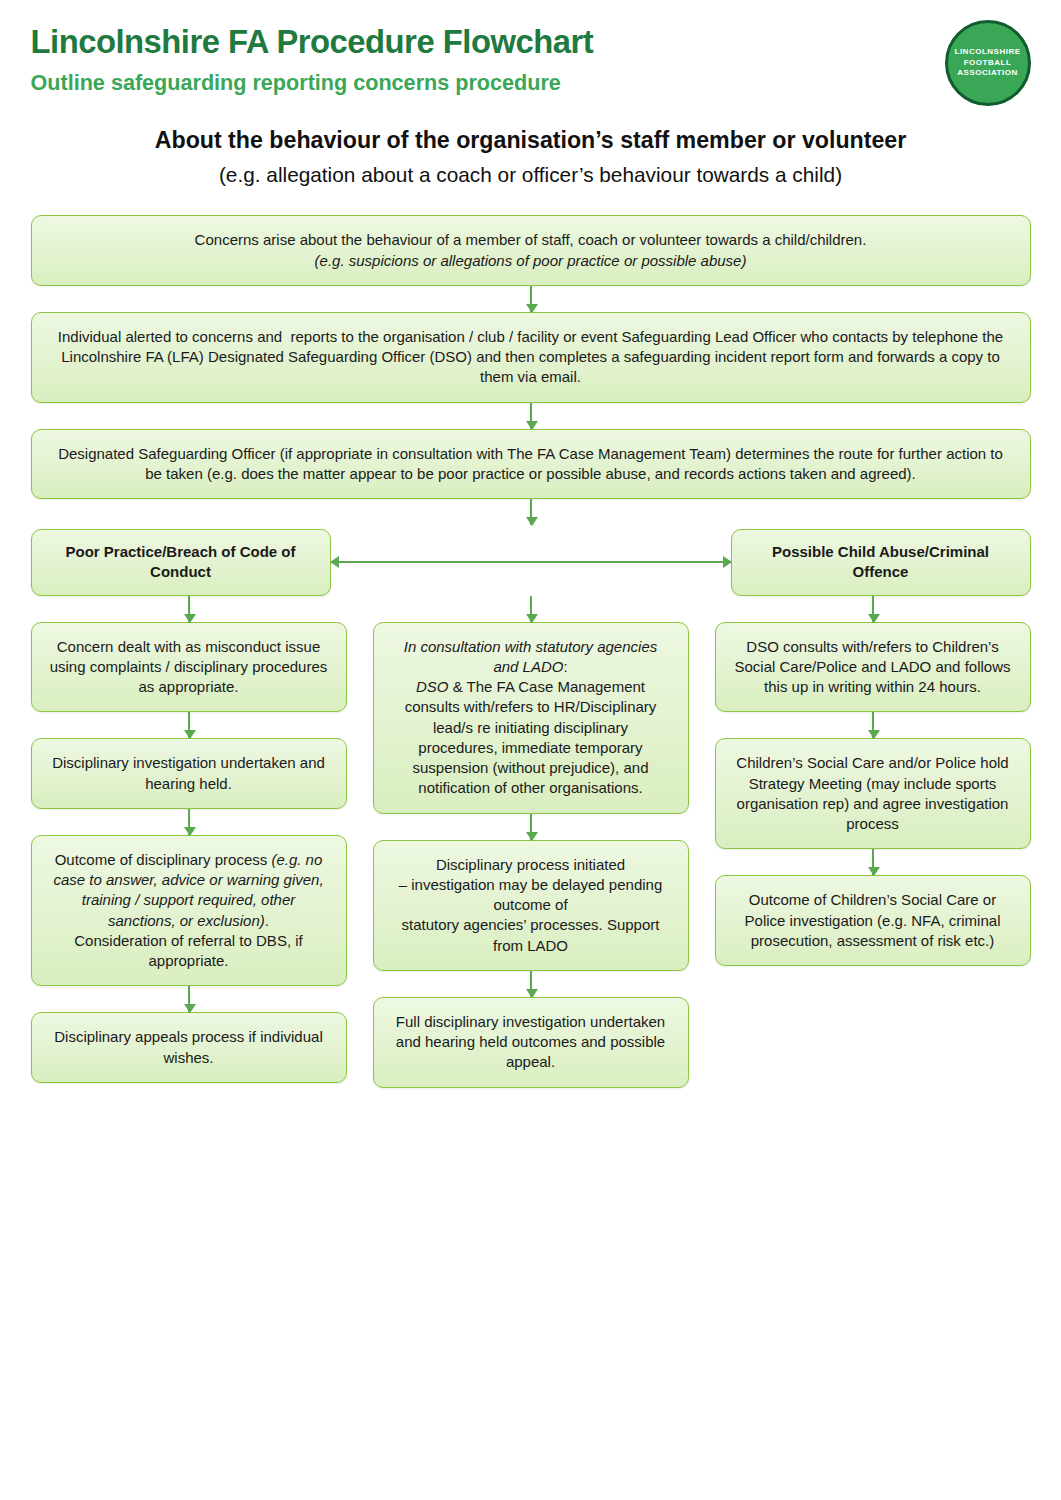Lincolnshire
Football
Association
Lincolnshire FA Procedure Flowchart
Outline safeguarding reporting concerns procedure
About the behaviour of the organisation’s staff member or volunteer
(e.g. allegation about a coach or officer’s behaviour towards a child)
Concerns arise about the behaviour of a member of staff, coach or volunteer towards a child/children.
(e.g. suspicions or allegations of poor practice or possible abuse)
Individual alerted to concerns and reports to the organisation / club / facility or event Safeguarding Lead Officer who contacts by telephone the Lincolnshire FA (LFA) Designated Safeguarding Officer (DSO) and then completes a safeguarding incident report form and forwards a copy to them via email.
Designated Safeguarding Officer (if appropriate in consultation with The FA Case Management Team) determines the route for further action to be taken (e.g. does the matter appear to be poor practice or possible abuse, and records actions taken and agreed).
Poor Practice/Breach of Code of Conduct
Possible Child Abuse/Criminal Offence
Concern dealt with as misconduct issue using complaints / disciplinary procedures as appropriate.
Disciplinary investigation undertaken and hearing held.
Outcome of disciplinary process (e.g. no case to answer, advice or warning given, training / support required, other sanctions, or exclusion).
Consideration of referral to DBS, if appropriate.
Disciplinary appeals process if individual wishes.
In consultation with statutory agencies and LADO:
DSO & The FA Case Management consults with/refers to HR/Disciplinary lead/s re initiating disciplinary procedures, immediate temporary suspension (without prejudice), and notification of other organisations.
Disciplinary process initiated
– investigation may be delayed pending outcome of
statutory agencies’ processes. Support from LADO
Full disciplinary investigation undertaken and hearing held outcomes and possible appeal.
DSO consults with/refers to Children’s Social Care/Police and LADO and follows this up in writing within 24 hours.
Children’s Social Care and/or Police hold Strategy Meeting (may include sports organisation rep) and agree investigation process
Outcome of Children’s Social Care or Police investigation (e.g. NFA, criminal prosecution, assessment of risk etc.)